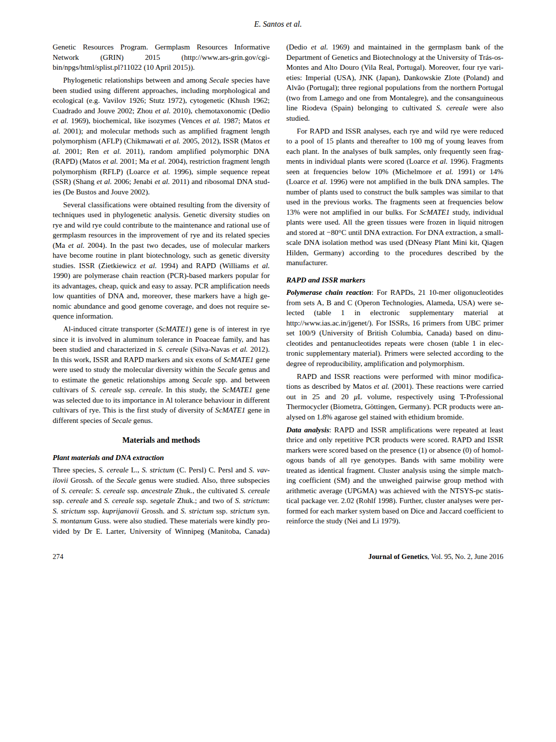E. Santos et al.
Genetic Resources Program. Germplasm Resources Informative Network (GRIN) 2015 (http://www.ars-grin.gov/cgi-bin/npgs/html/splist.pl?11022 (10 April 2015)).
Phylogenetic relationships between and among Secale species have been studied using different approaches, including morphological and ecological (e.g. Vavilov 1926; Stutz 1972), cytogenetic (Khush 1962; Cuadrado and Jouve 2002; Zhou et al. 2010), chemotaxonomic (Dedio et al. 1969), biochemical, like isozymes (Vences et al. 1987; Matos et al. 2001); and molecular methods such as amplified fragment length polymorphism (AFLP) (Chikmawati et al. 2005, 2012), ISSR (Matos et al. 2001; Ren et al. 2011), random amplified polymorphic DNA (RAPD) (Matos et al. 2001; Ma et al. 2004), restriction fragment length polymorphism (RFLP) (Loarce et al. 1996), simple sequence repeat (SSR) (Shang et al. 2006; Jenabi et al. 2011) and ribosomal DNA studies (De Bustos and Jouve 2002).
Several classifications were obtained resulting from the diversity of techniques used in phylogenetic analysis. Genetic diversity studies on rye and wild rye could contribute to the maintenance and rational use of germplasm resources in the improvement of rye and its related species (Ma et al. 2004). In the past two decades, use of molecular markers have become routine in plant biotechnology, such as genetic diversity studies. ISSR (Zietkiewicz et al. 1994) and RAPD (Williams et al. 1990) are polymerase chain reaction (PCR)-based markers popular for its advantages, cheap, quick and easy to assay. PCR amplification needs low quantities of DNA and, moreover, these markers have a high genomic abundance and good genome coverage, and does not require sequence information.
Al-induced citrate transporter (ScMATE1) gene is of interest in rye since it is involved in aluminum tolerance in Poaceae family, and has been studied and characterized in S. cereale (Silva-Navas et al. 2012). In this work, ISSR and RAPD markers and six exons of ScMATE1 gene were used to study the molecular diversity within the Secale genus and to estimate the genetic relationships among Secale spp. and between cultivars of S. cereale ssp. cereale. In this study, the ScMATE1 gene was selected due to its importance in Al tolerance behaviour in different cultivars of rye. This is the first study of diversity of ScMATE1 gene in different species of Secale genus.
Materials and methods
Plant materials and DNA extraction
Three species, S. cereale L., S. strictum (C. Persl) C. Persl and S. vavilovii Grossh. of the Secale genus were studied. Also, three subspecies of S. cereale: S. cereale ssp. ancestrale Zhuk., the cultivated S. cereale ssp. cereale and S. cereale ssp. segetale Zhuk.; and two of S. strictum: S. strictum ssp. kuprijanovii Grossh. and S. strictum ssp. strictum syn. S. montanum Guss. were also studied. These materials were kindly provided by Dr E. Larter, University of Winnipeg (Manitoba, Canada) (Dedio et al. 1969) and maintained in the germplasm bank of the Department of Genetics and Biotechnology at the University of Trás-os-Montes and Alto Douro (Vila Real, Portugal). Moreover, four rye varieties: Imperial (USA), JNK (Japan), Dankowskie Zlote (Poland) and Alvão (Portugal); three regional populations from the northern Portugal (two from Lamego and one from Montalegre), and the consanguineous line Riodeva (Spain) belonging to cultivated S. cereale were also studied.
For RAPD and ISSR analyses, each rye and wild rye were reduced to a pool of 15 plants and thereafter to 100 mg of young leaves from each plant. In the analyses of bulk samples, only frequently seen fragments in individual plants were scored (Loarce et al. 1996). Fragments seen at frequencies below 10% (Michelmore et al. 1991) or 14% (Loarce et al. 1996) were not amplified in the bulk DNA samples. The number of plants used to construct the bulk samples was similar to that used in the previous works. The fragments seen at frequencies below 13% were not amplified in our bulks. For ScMATE1 study, individual plants were used. All the green tissues were frozen in liquid nitrogen and stored at −80°C until DNA extraction. For DNA extraction, a small-scale DNA isolation method was used (DNeasy Plant Mini kit, Qiagen Hilden, Germany) according to the procedures described by the manufacturer.
RAPD and ISSR markers
Polymerase chain reaction: For RAPDs, 21 10-mer oligonucleotides from sets A, B and C (Operon Technologies, Alameda, USA) were selected (table 1 in electronic supplementary material at http://www.ias.ac.in/jgenet/). For ISSRs, 16 primers from UBC primer set 100/9 (University of British Columbia, Canada) based on dinucleotides and pentanucleotides repeats were chosen (table 1 in electronic supplementary material). Primers were selected according to the degree of reproducibility, amplification and polymorphism.
RAPD and ISSR reactions were performed with minor modifications as described by Matos et al. (2001). These reactions were carried out in 25 and 20 μ L volume, respectively using T-Professional Thermocycler (Biometra, Göttingen, Germany). PCR products were analysed on 1.8% agarose gel stained with ethidium bromide.
Data analysis: RAPD and ISSR amplifications were repeated at least thrice and only repetitive PCR products were scored. RAPD and ISSR markers were scored based on the presence (1) or absence (0) of homologous bands of all rye genotypes. Bands with same mobility were treated as identical fragment. Cluster analysis using the simple matching coefficient (SM) and the unweighed pairwise group method with arithmetic average (UPGMA) was achieved with the NTSYS-pc statistical package ver. 2.02 (Rohlf 1998). Further, cluster analyses were performed for each marker system based on Dice and Jaccard coefficient to reinforce the study (Nei and Li 1979).
274 Journal of Genetics, Vol. 95, No. 2, June 2016